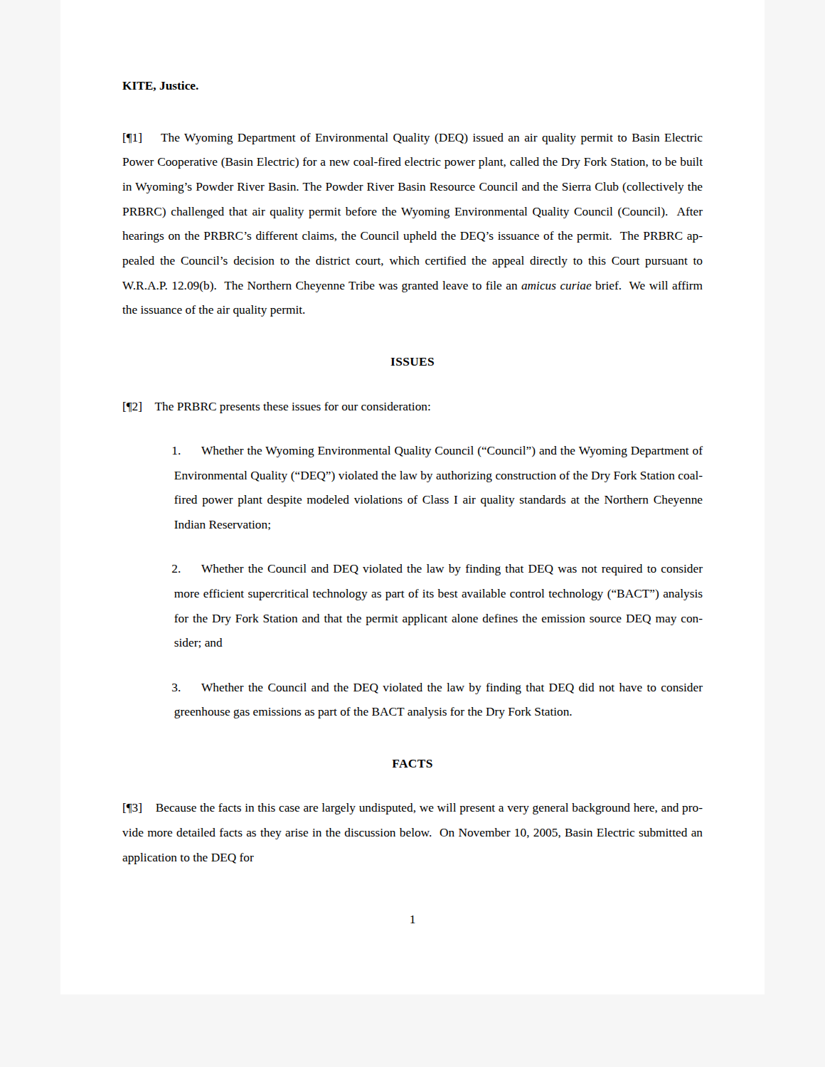KITE, Justice.
[¶1] The Wyoming Department of Environmental Quality (DEQ) issued an air quality permit to Basin Electric Power Cooperative (Basin Electric) for a new coal-fired electric power plant, called the Dry Fork Station, to be built in Wyoming’s Powder River Basin. The Powder River Basin Resource Council and the Sierra Club (collectively the PRBRC) challenged that air quality permit before the Wyoming Environmental Quality Council (Council). After hearings on the PRBRC’s different claims, the Council upheld the DEQ’s issuance of the permit. The PRBRC appealed the Council’s decision to the district court, which certified the appeal directly to this Court pursuant to W.R.A.P. 12.09(b). The Northern Cheyenne Tribe was granted leave to file an amicus curiae brief. We will affirm the issuance of the air quality permit.
ISSUES
[¶2] The PRBRC presents these issues for our consideration:
Whether the Wyoming Environmental Quality Council (“Council”) and the Wyoming Department of Environmental Quality (“DEQ”) violated the law by authorizing construction of the Dry Fork Station coal-fired power plant despite modeled violations of Class I air quality standards at the Northern Cheyenne Indian Reservation;
Whether the Council and DEQ violated the law by finding that DEQ was not required to consider more efficient supercritical technology as part of its best available control technology (“BACT”) analysis for the Dry Fork Station and that the permit applicant alone defines the emission source DEQ may consider; and
Whether the Council and the DEQ violated the law by finding that DEQ did not have to consider greenhouse gas emissions as part of the BACT analysis for the Dry Fork Station.
FACTS
[¶3] Because the facts in this case are largely undisputed, we will present a very general background here, and provide more detailed facts as they arise in the discussion below. On November 10, 2005, Basin Electric submitted an application to the DEQ for
1